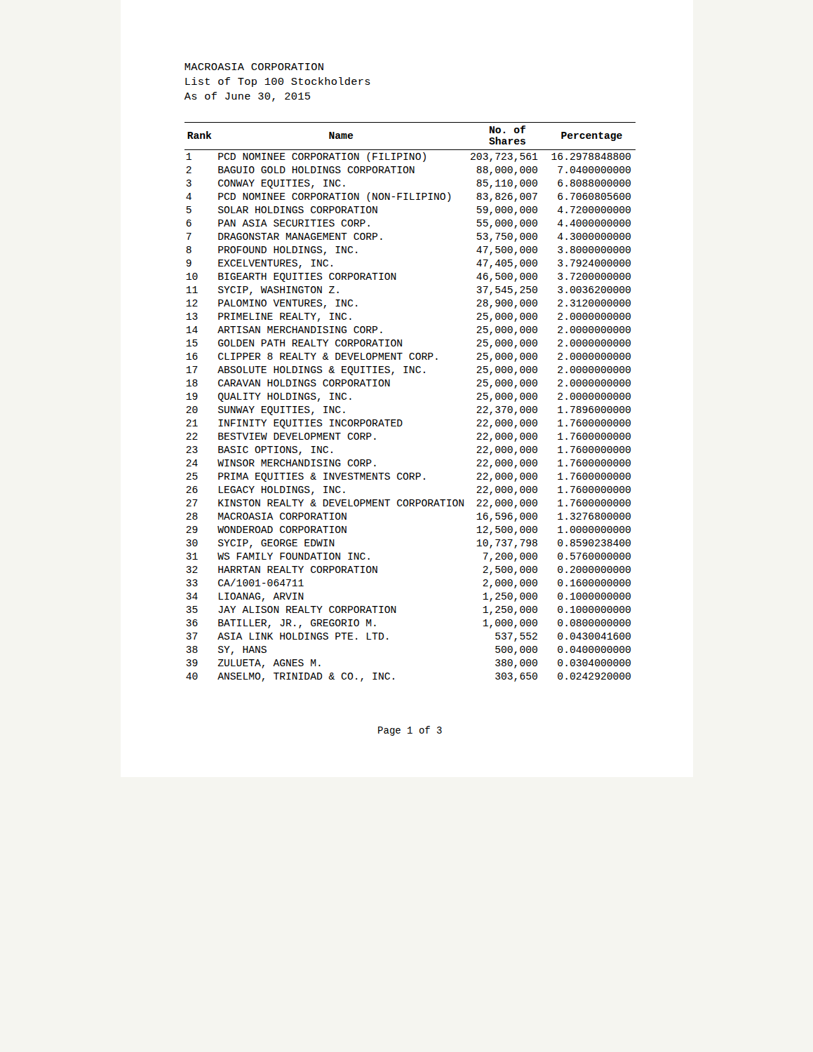MACROASIA CORPORATION
List of Top 100 Stockholders
As of June 30, 2015
| Rank | Name | No. of Shares | Percentage |
| --- | --- | --- | --- |
| 1 | PCD NOMINEE CORPORATION (FILIPINO) | 203,723,561 | 16.2978848800 |
| 2 | BAGUIO GOLD HOLDINGS CORPORATION | 88,000,000 | 7.0400000000 |
| 3 | CONWAY EQUITIES, INC. | 85,110,000 | 6.8088000000 |
| 4 | PCD NOMINEE CORPORATION (NON-FILIPINO) | 83,826,007 | 6.7060805600 |
| 5 | SOLAR HOLDINGS CORPORATION | 59,000,000 | 4.7200000000 |
| 6 | PAN ASIA SECURITIES CORP. | 55,000,000 | 4.4000000000 |
| 7 | DRAGONSTAR MANAGEMENT CORP. | 53,750,000 | 4.3000000000 |
| 8 | PROFOUND HOLDINGS, INC. | 47,500,000 | 3.8000000000 |
| 9 | EXCELVENTURES, INC. | 47,405,000 | 3.7924000000 |
| 10 | BIGEARTH EQUITIES CORPORATION | 46,500,000 | 3.7200000000 |
| 11 | SYCIP, WASHINGTON Z. | 37,545,250 | 3.0036200000 |
| 12 | PALOMINO VENTURES, INC. | 28,900,000 | 2.3120000000 |
| 13 | PRIMELINE REALTY, INC. | 25,000,000 | 2.0000000000 |
| 14 | ARTISAN MERCHANDISING CORP. | 25,000,000 | 2.0000000000 |
| 15 | GOLDEN PATH REALTY CORPORATION | 25,000,000 | 2.0000000000 |
| 16 | CLIPPER 8 REALTY & DEVELOPMENT CORP. | 25,000,000 | 2.0000000000 |
| 17 | ABSOLUTE HOLDINGS & EQUITIES, INC. | 25,000,000 | 2.0000000000 |
| 18 | CARAVAN HOLDINGS CORPORATION | 25,000,000 | 2.0000000000 |
| 19 | QUALITY HOLDINGS, INC. | 25,000,000 | 2.0000000000 |
| 20 | SUNWAY EQUITIES, INC. | 22,370,000 | 1.7896000000 |
| 21 | INFINITY EQUITIES INCORPORATED | 22,000,000 | 1.7600000000 |
| 22 | BESTVIEW DEVELOPMENT CORP. | 22,000,000 | 1.7600000000 |
| 23 | BASIC OPTIONS, INC. | 22,000,000 | 1.7600000000 |
| 24 | WINSOR MERCHANDISING CORP. | 22,000,000 | 1.7600000000 |
| 25 | PRIMA EQUITIES & INVESTMENTS CORP. | 22,000,000 | 1.7600000000 |
| 26 | LEGACY HOLDINGS, INC. | 22,000,000 | 1.7600000000 |
| 27 | KINSTON REALTY & DEVELOPMENT CORPORATION | 22,000,000 | 1.7600000000 |
| 28 | MACROASIA CORPORATION | 16,596,000 | 1.3276800000 |
| 29 | WONDEROAD CORPORATION | 12,500,000 | 1.0000000000 |
| 30 | SYCIP, GEORGE EDWIN | 10,737,798 | 0.8590238400 |
| 31 | WS FAMILY FOUNDATION INC. | 7,200,000 | 0.5760000000 |
| 32 | HARRTAN REALTY CORPORATION | 2,500,000 | 0.2000000000 |
| 33 | CA/1001-064711 | 2,000,000 | 0.1600000000 |
| 34 | LIOANAG, ARVIN | 1,250,000 | 0.1000000000 |
| 35 | JAY ALISON REALTY CORPORATION | 1,250,000 | 0.1000000000 |
| 36 | BATILLER, JR., GREGORIO M. | 1,000,000 | 0.0800000000 |
| 37 | ASIA LINK HOLDINGS PTE. LTD. | 537,552 | 0.0430041600 |
| 38 | SY, HANS | 500,000 | 0.0400000000 |
| 39 | ZULUETA, AGNES M. | 380,000 | 0.0304000000 |
| 40 | ANSELMO, TRINIDAD & CO., INC. | 303,650 | 0.0242920000 |
Page 1 of 3